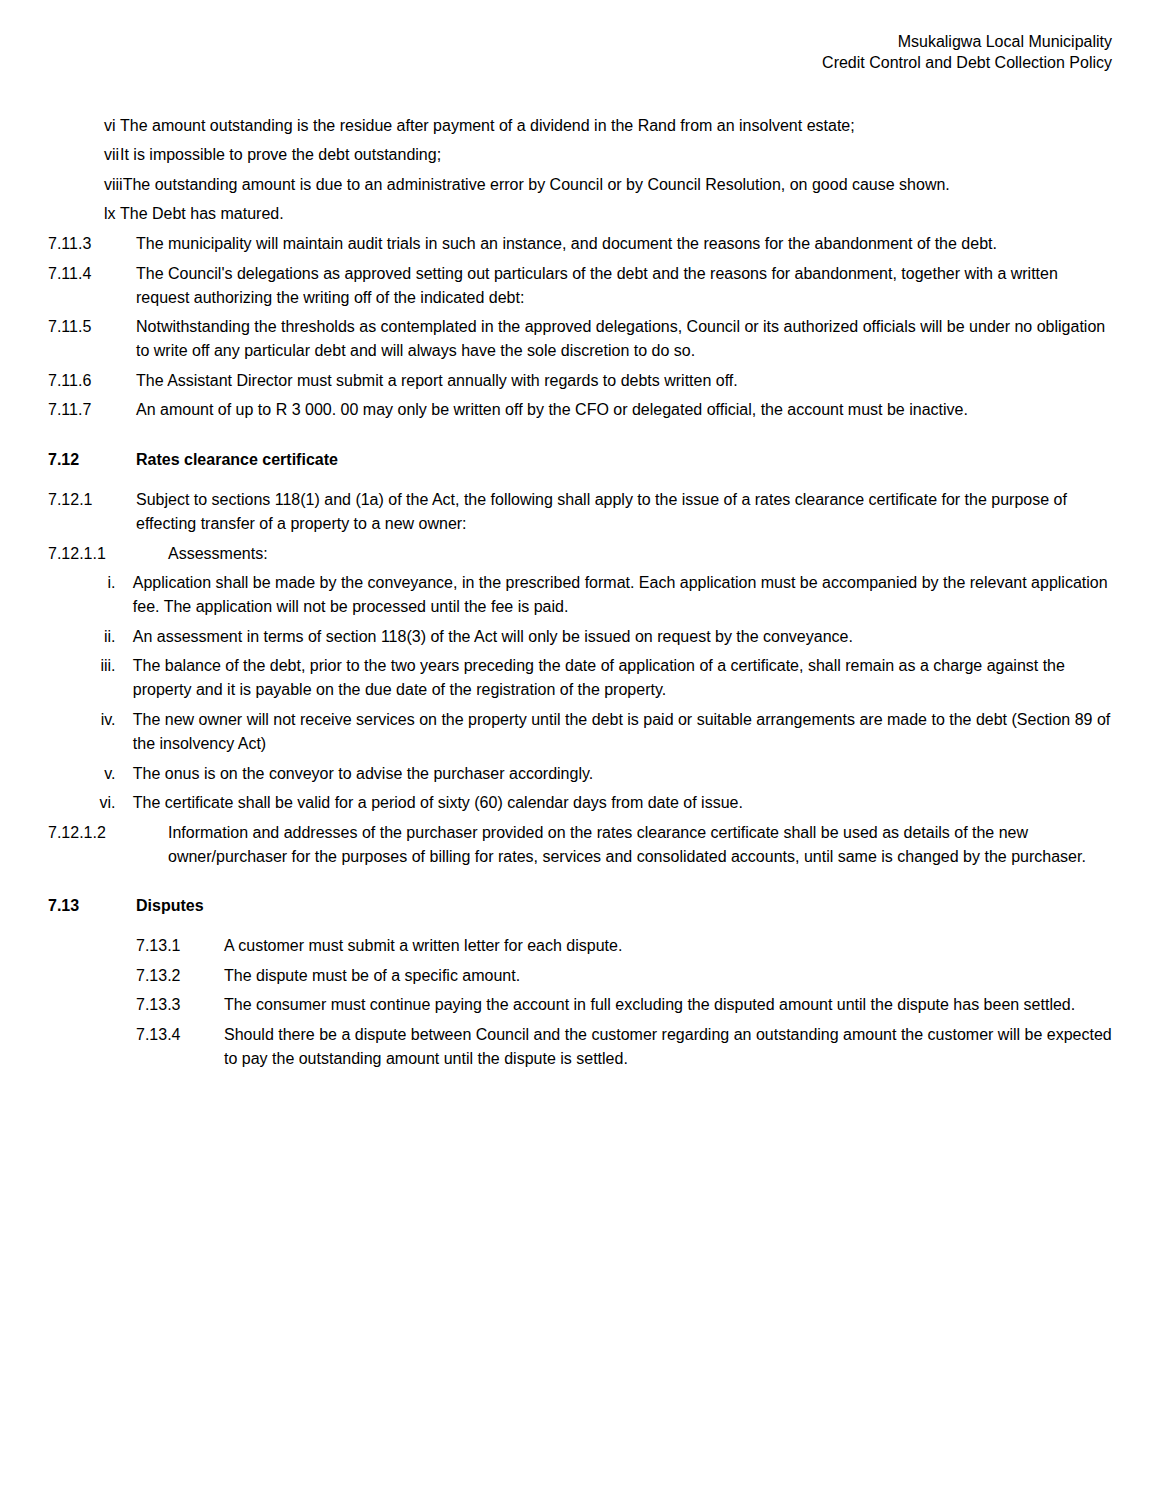Msukaligwa Local Municipality
Credit Control and Debt Collection Policy
vi
The amount outstanding is the residue after payment of a dividend in the Rand from an insolvent estate;
vii
It is impossible to prove the debt outstanding;
viii
The outstanding amount is due to an administrative error by Council or by Council Resolution, on good cause shown.
lx
The Debt has matured.
7.11.3
The municipality will maintain audit trials in such an instance, and document the reasons for the abandonment of the debt.
7.11.4
The Council's delegations as approved setting out particulars of the debt and the reasons for abandonment, together with a written request authorizing the writing off of the indicated debt:
7.11.5
Notwithstanding the thresholds as contemplated in the approved delegations, Council or its authorized officials will be under no obligation to write off any particular debt and will always have the sole discretion to do so.
7.11.6
The Assistant Director must submit a report annually with regards to debts written off.
7.11.7
An amount of up to R 3 000. 00 may only be written off by the CFO or delegated official, the account must be inactive.
7.12 Rates clearance certificate
7.12.1
Subject to sections 118(1) and (1a) of the Act, the following shall apply to the issue of a rates clearance certificate for the purpose of effecting transfer of a property to a new owner:
7.12.1.1
Assessments:
Application shall be made by the conveyance, in the prescribed format. Each application must be accompanied by the relevant application fee. The application will not be processed until the fee is paid.
An assessment in terms of section 118(3) of the Act will only be issued on request by the conveyance.
The balance of the debt, prior to the two years preceding the date of application of a certificate, shall remain as a charge against the property and it is payable on the due date of the registration of the property.
The new owner will not receive services on the property until the debt is paid or suitable arrangements are made to the debt (Section 89 of the insolvency Act)
The onus is on the conveyor to advise the purchaser accordingly.
The certificate shall be valid for a period of sixty (60) calendar days from date of issue.
7.12.1.2
Information and addresses of the purchaser provided on the rates clearance certificate shall be used as details of the new owner/purchaser for the purposes of billing for rates, services and consolidated accounts, until same is changed by the purchaser.
7.13 Disputes
7.13.1
A customer must submit a written letter for each dispute.
7.13.2
The dispute must be of a specific amount.
7.13.3
The consumer must continue paying the account in full excluding the disputed amount until the dispute has been settled.
7.13.4
Should there be a dispute between Council and the customer regarding an outstanding amount the customer will be expected to pay the outstanding amount until the dispute is settled.